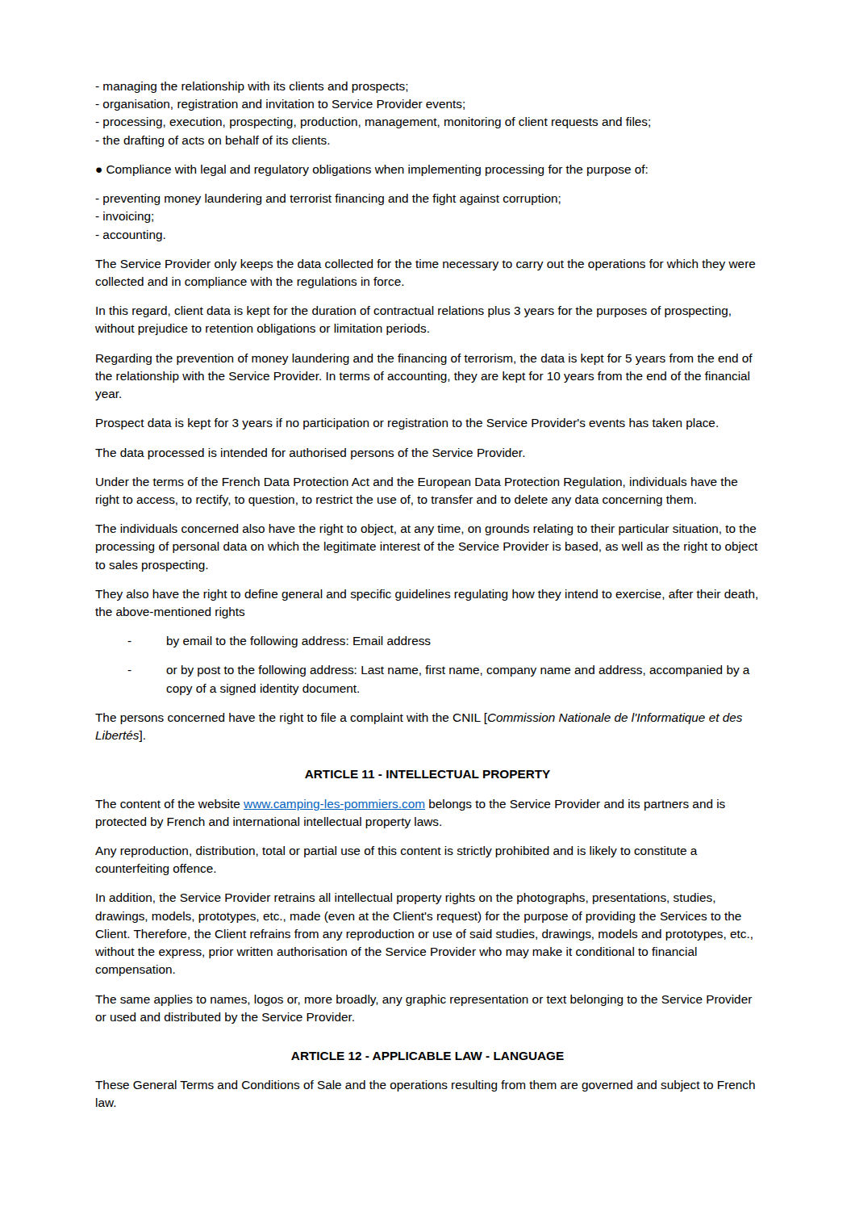- managing the relationship with its clients and prospects;
- organisation, registration and invitation to Service Provider events;
- processing, execution, prospecting, production, management, monitoring of client requests and files;
- the drafting of acts on behalf of its clients.
● Compliance with legal and regulatory obligations when implementing processing for the purpose of:
- preventing money laundering and terrorist financing and the fight against corruption;
- invoicing;
- accounting.
The Service Provider only keeps the data collected for the time necessary to carry out the operations for which they were collected and in compliance with the regulations in force.
In this regard, client data is kept for the duration of contractual relations plus 3 years for the purposes of prospecting, without prejudice to retention obligations or limitation periods.
Regarding the prevention of money laundering and the financing of terrorism, the data is kept for 5 years from the end of the relationship with the Service Provider. In terms of accounting, they are kept for 10 years from the end of the financial year.
Prospect data is kept for 3 years if no participation or registration to the Service Provider's events has taken place.
The data processed is intended for authorised persons of the Service Provider.
Under the terms of the French Data Protection Act and the European Data Protection Regulation, individuals have the right to access, to rectify, to question, to restrict the use of, to transfer and to delete any data concerning them.
The individuals concerned also have the right to object, at any time, on grounds relating to their particular situation, to the processing of personal data on which the legitimate interest of the Service Provider is based, as well as the right to object to sales prospecting.
They also have the right to define general and specific guidelines regulating how they intend to exercise, after their death, the above-mentioned rights
by email to the following address: Email address
or by post to the following address: Last name, first name, company name and address, accompanied by a copy of a signed identity document.
The persons concerned have the right to file a complaint with the CNIL [Commission Nationale de l'Informatique et des Libertés].
ARTICLE 11 - INTELLECTUAL PROPERTY
The content of the website www.camping-les-pommiers.com belongs to the Service Provider and its partners and is protected by French and international intellectual property laws.
Any reproduction, distribution, total or partial use of this content is strictly prohibited and is likely to constitute a counterfeiting offence.
In addition, the Service Provider retrains all intellectual property rights on the photographs, presentations, studies, drawings, models, prototypes, etc., made (even at the Client's request) for the purpose of providing the Services to the Client. Therefore, the Client refrains from any reproduction or use of said studies, drawings, models and prototypes, etc., without the express, prior written authorisation of the Service Provider who may make it conditional to financial compensation.
The same applies to names, logos or, more broadly, any graphic representation or text belonging to the Service Provider or used and distributed by the Service Provider.
ARTICLE 12 - APPLICABLE LAW - LANGUAGE
These General Terms and Conditions of Sale and the operations resulting from them are governed and subject to French law.